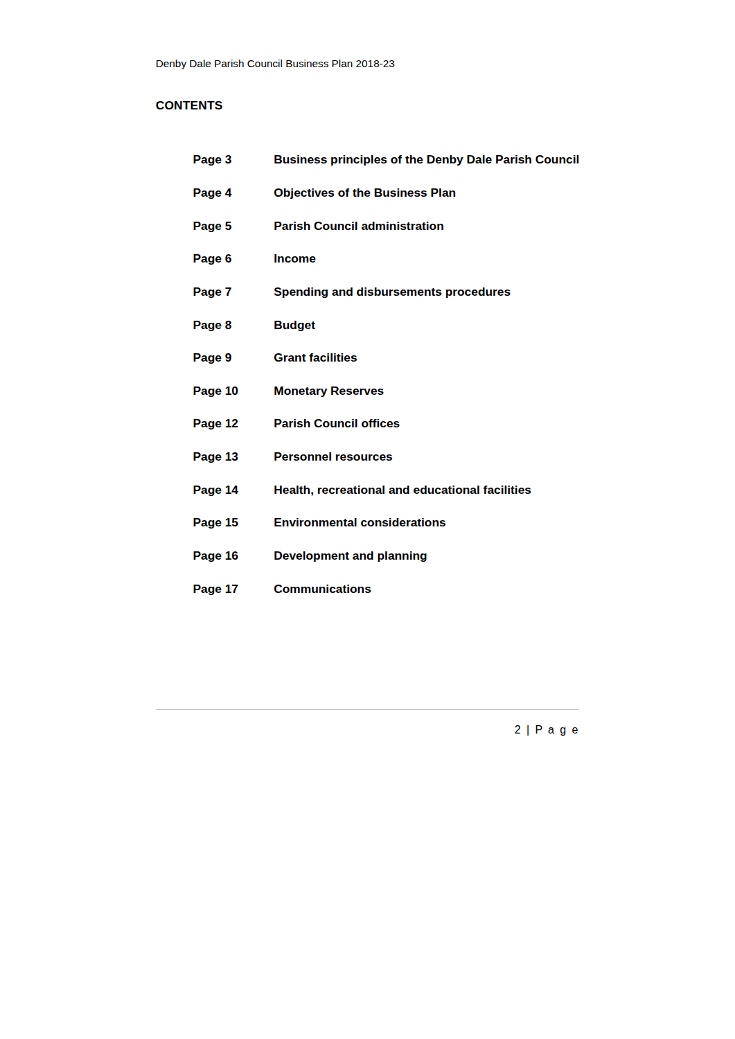Denby Dale Parish Council Business Plan 2018-23
CONTENTS
| Page 3 | Business principles of the Denby Dale Parish Council |
| Page 4 | Objectives of the Business Plan |
| Page 5 | Parish Council administration |
| Page 6 | Income |
| Page 7 | Spending and disbursements procedures |
| Page 8 | Budget |
| Page 9 | Grant facilities |
| Page 10 | Monetary Reserves |
| Page 12 | Parish Council offices |
| Page 13 | Personnel resources |
| Page 14 | Health, recreational and educational facilities |
| Page 15 | Environmental considerations |
| Page 16 | Development and planning |
| Page 17 | Communications |
2 | P a g e